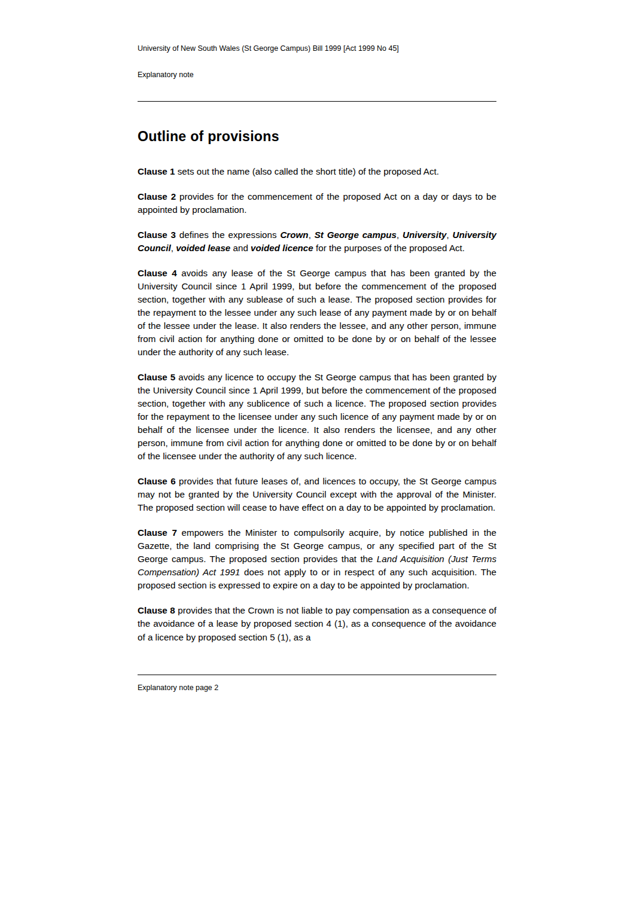University of New South Wales (St George Campus) Bill 1999 [Act 1999 No 45]
Explanatory note
Outline of provisions
Clause 1 sets out the name (also called the short title) of the proposed Act.
Clause 2 provides for the commencement of the proposed Act on a day or days to be appointed by proclamation.
Clause 3 defines the expressions Crown, St George campus, University, University Council, voided lease and voided licence for the purposes of the proposed Act.
Clause 4 avoids any lease of the St George campus that has been granted by the University Council since 1 April 1999, but before the commencement of the proposed section, together with any sublease of such a lease. The proposed section provides for the repayment to the lessee under any such lease of any payment made by or on behalf of the lessee under the lease. It also renders the lessee, and any other person, immune from civil action for anything done or omitted to be done by or on behalf of the lessee under the authority of any such lease.
Clause 5 avoids any licence to occupy the St George campus that has been granted by the University Council since 1 April 1999, but before the commencement of the proposed section, together with any sublicence of such a licence. The proposed section provides for the repayment to the licensee under any such licence of any payment made by or on behalf of the licensee under the licence. It also renders the licensee, and any other person, immune from civil action for anything done or omitted to be done by or on behalf of the licensee under the authority of any such licence.
Clause 6 provides that future leases of, and licences to occupy, the St George campus may not be granted by the University Council except with the approval of the Minister. The proposed section will cease to have effect on a day to be appointed by proclamation.
Clause 7 empowers the Minister to compulsorily acquire, by notice published in the Gazette, the land comprising the St George campus, or any specified part of the St George campus. The proposed section provides that the Land Acquisition (Just Terms Compensation) Act 1991 does not apply to or in respect of any such acquisition. The proposed section is expressed to expire on a day to be appointed by proclamation.
Clause 8 provides that the Crown is not liable to pay compensation as a consequence of the avoidance of a lease by proposed section 4 (1), as a consequence of the avoidance of a licence by proposed section 5 (1), as a
Explanatory note page 2